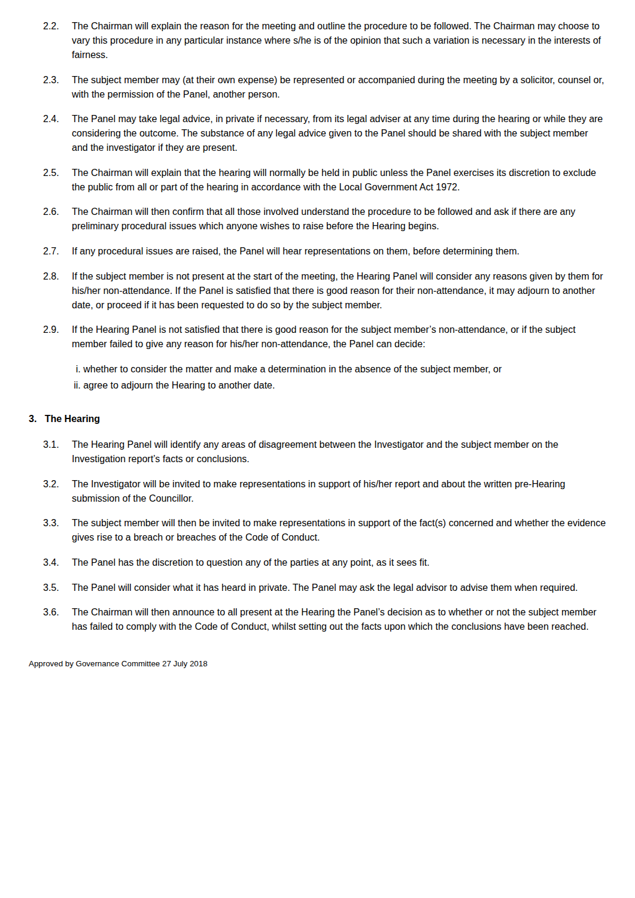2.2. The Chairman will explain the reason for the meeting and outline the procedure to be followed. The Chairman may choose to vary this procedure in any particular instance where s/he is of the opinion that such a variation is necessary in the interests of fairness.
2.3. The subject member may (at their own expense) be represented or accompanied during the meeting by a solicitor, counsel or, with the permission of the Panel, another person.
2.4. The Panel may take legal advice, in private if necessary, from its legal adviser at any time during the hearing or while they are considering the outcome. The substance of any legal advice given to the Panel should be shared with the subject member and the investigator if they are present.
2.5. The Chairman will explain that the hearing will normally be held in public unless the Panel exercises its discretion to exclude the public from all or part of the hearing in accordance with the Local Government Act 1972.
2.6. The Chairman will then confirm that all those involved understand the procedure to be followed and ask if there are any preliminary procedural issues which anyone wishes to raise before the Hearing begins.
2.7. If any procedural issues are raised, the Panel will hear representations on them, before determining them.
2.8. If the subject member is not present at the start of the meeting, the Hearing Panel will consider any reasons given by them for his/her non-attendance. If the Panel is satisfied that there is good reason for their non-attendance, it may adjourn to another date, or proceed if it has been requested to do so by the subject member.
2.9. If the Hearing Panel is not satisfied that there is good reason for the subject member’s non-attendance, or if the subject member failed to give any reason for his/her non-attendance, the Panel can decide:
whether to consider the matter and make a determination in the absence of the subject member, or
agree to adjourn the Hearing to another date.
3. The Hearing
3.1. The Hearing Panel will identify any areas of disagreement between the Investigator and the subject member on the Investigation report’s facts or conclusions.
3.2. The Investigator will be invited to make representations in support of his/her report and about the written pre-Hearing submission of the Councillor.
3.3. The subject member will then be invited to make representations in support of the fact(s) concerned and whether the evidence gives rise to a breach or breaches of the Code of Conduct.
3.4. The Panel has the discretion to question any of the parties at any point, as it sees fit.
3.5. The Panel will consider what it has heard in private. The Panel may ask the legal advisor to advise them when required.
3.6. The Chairman will then announce to all present at the Hearing the Panel’s decision as to whether or not the subject member has failed to comply with the Code of Conduct, whilst setting out the facts upon which the conclusions have been reached.
Approved by Governance Committee 27 July 2018